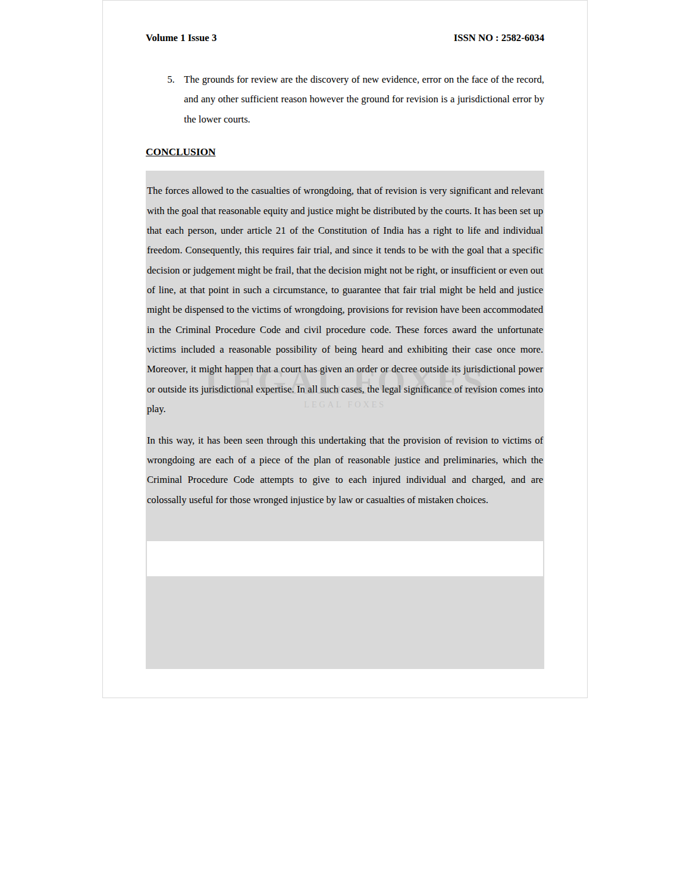Volume 1 Issue 3 ISSN NO : 2582-6034
The grounds for review are the discovery of new evidence, error on the face of the record, and any other sufficient reason however the ground for revision is a jurisdictional error by the lower courts.
CONCLUSION
LEGAL FOXESLEGAL FOXES
The forces allowed to the casualties of wrongdoing, that of revision is very significant and relevant with the goal that reasonable equity and justice might be distributed by the courts. It has been set up that each person, under article 21 of the Constitution of India has a right to life and individual freedom. Consequently, this requires fair trial, and since it tends to be with the goal that a specific decision or judgement might be frail, that the decision might not be right, or insufficient or even out of line, at that point in such a circumstance, to guarantee that fair trial might be held and justice might be dispensed to the victims of wrongdoing, provisions for revision have been accommodated in the Criminal Procedure Code and civil procedure code. These forces award the unfortunate victims included a reasonable possibility of being heard and exhibiting their case once more. Moreover, it might happen that a court has given an order or decree outside its jurisdictional power or outside its jurisdictional expertise. In all such cases, the legal significance of revision comes into play.
In this way, it has been seen through this undertaking that the provision of revision to victims of wrongdoing are each of a piece of the plan of reasonable justice and preliminaries, which the Criminal Procedure Code attempts to give to each injured individual and charged, and are colossally useful for those wronged injustice by law or casualties of mistaken choices.